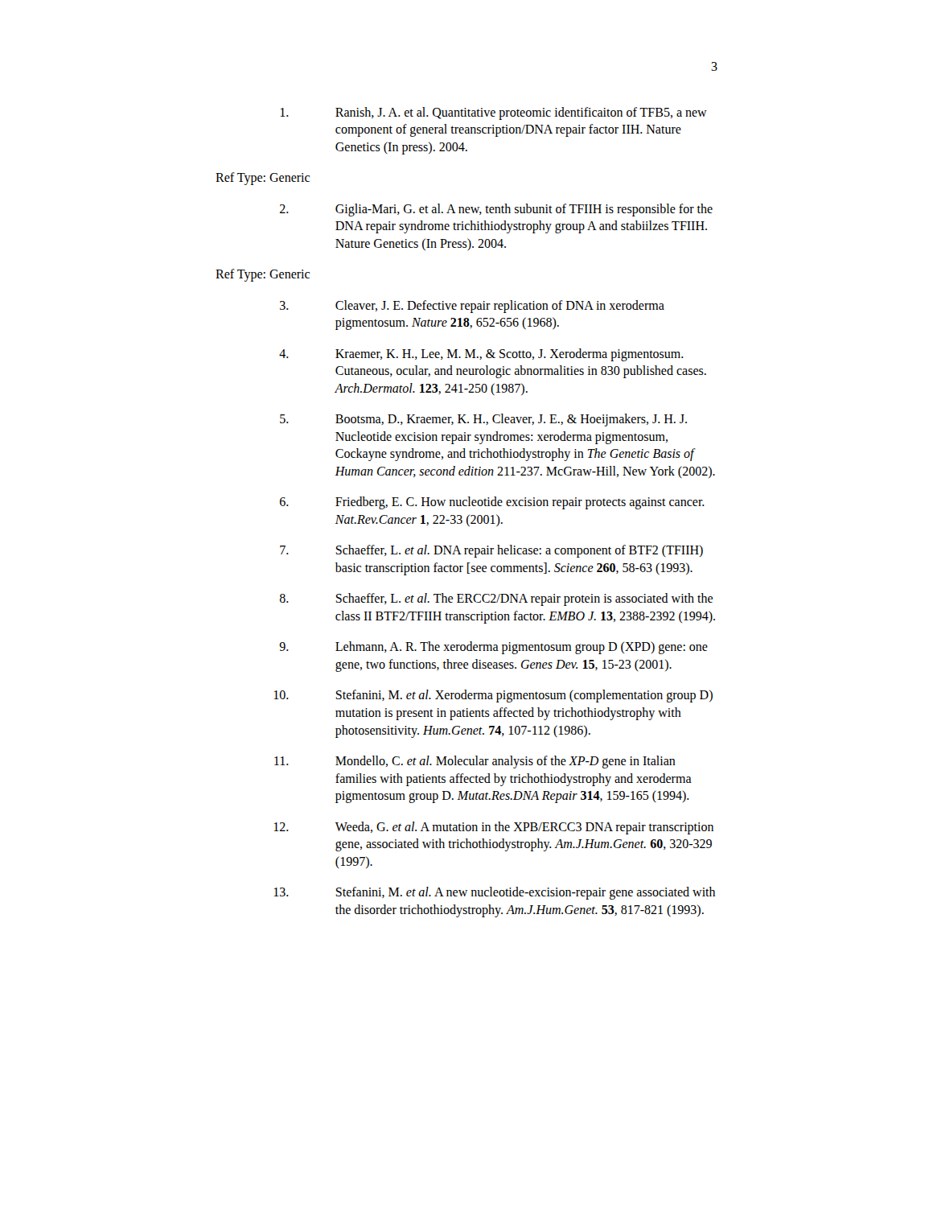3
1. Ranish, J. A. et al. Quantitative proteomic identificaiton of TFB5, a new component of general treanscription/DNA repair factor IIH. Nature Genetics (In press). 2004.
Ref Type: Generic
2. Giglia-Mari, G. et al. A new, tenth subunit of TFIIH is responsible for the DNA repair syndrome trichithiodystrophy group A and stabiilzes TFIIH. Nature Genetics (In Press). 2004.
Ref Type: Generic
3. Cleaver, J. E. Defective repair replication of DNA in xeroderma pigmentosum. Nature 218, 652-656 (1968).
4. Kraemer, K. H., Lee, M. M., & Scotto, J. Xeroderma pigmentosum. Cutaneous, ocular, and neurologic abnormalities in 830 published cases. Arch.Dermatol. 123, 241-250 (1987).
5. Bootsma, D., Kraemer, K. H., Cleaver, J. E., & Hoeijmakers, J. H. J. Nucleotide excision repair syndromes: xeroderma pigmentosum, Cockayne syndrome, and trichothiodystrophy in The Genetic Basis of Human Cancer, second edition 211-237. McGraw-Hill, New York (2002).
6. Friedberg, E. C. How nucleotide excision repair protects against cancer. Nat.Rev.Cancer 1, 22-33 (2001).
7. Schaeffer, L. et al. DNA repair helicase: a component of BTF2 (TFIIH) basic transcription factor [see comments]. Science 260, 58-63 (1993).
8. Schaeffer, L. et al. The ERCC2/DNA repair protein is associated with the class II BTF2/TFIIH transcription factor. EMBO J. 13, 2388-2392 (1994).
9. Lehmann, A. R. The xeroderma pigmentosum group D (XPD) gene: one gene, two functions, three diseases. Genes Dev. 15, 15-23 (2001).
10. Stefanini, M. et al. Xeroderma pigmentosum (complementation group D) mutation is present in patients affected by trichothiodystrophy with photosensitivity. Hum.Genet. 74, 107-112 (1986).
11. Mondello, C. et al. Molecular analysis of the XP-D gene in Italian families with patients affected by trichothiodystrophy and xeroderma pigmentosum group D. Mutat.Res.DNA Repair 314, 159-165 (1994).
12. Weeda, G. et al. A mutation in the XPB/ERCC3 DNA repair transcription gene, associated with trichothiodystrophy. Am.J.Hum.Genet. 60, 320-329 (1997).
13. Stefanini, M. et al. A new nucleotide-excision-repair gene associated with the disorder trichothiodystrophy. Am.J.Hum.Genet. 53, 817-821 (1993).